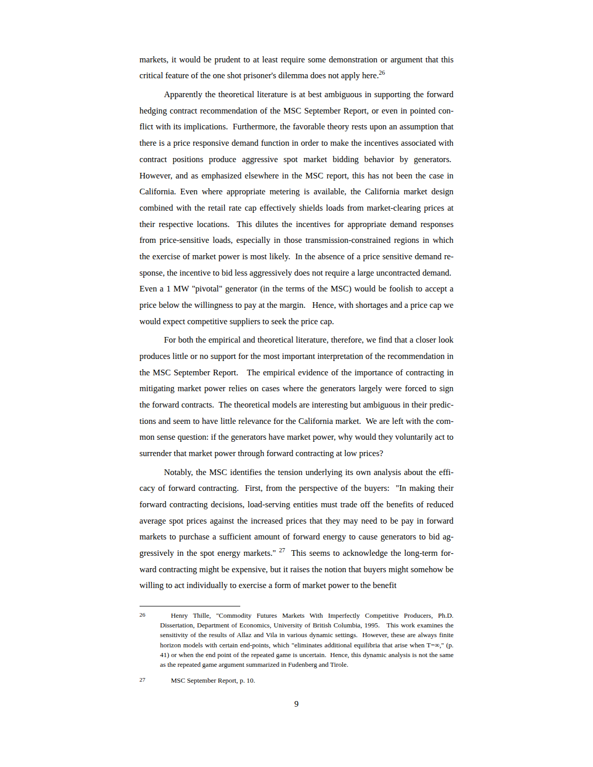markets, it would be prudent to at least require some demonstration or argument that this critical feature of the one shot prisoner's dilemma does not apply here.26
Apparently the theoretical literature is at best ambiguous in supporting the forward hedging contract recommendation of the MSC September Report, or even in pointed conflict with its implications. Furthermore, the favorable theory rests upon an assumption that there is a price responsive demand function in order to make the incentives associated with contract positions produce aggressive spot market bidding behavior by generators. However, and as emphasized elsewhere in the MSC report, this has not been the case in California. Even where appropriate metering is available, the California market design combined with the retail rate cap effectively shields loads from market-clearing prices at their respective locations. This dilutes the incentives for appropriate demand responses from price-sensitive loads, especially in those transmission-constrained regions in which the exercise of market power is most likely. In the absence of a price sensitive demand response, the incentive to bid less aggressively does not require a large uncontracted demand. Even a 1 MW "pivotal" generator (in the terms of the MSC) would be foolish to accept a price below the willingness to pay at the margin. Hence, with shortages and a price cap we would expect competitive suppliers to seek the price cap.
For both the empirical and theoretical literature, therefore, we find that a closer look produces little or no support for the most important interpretation of the recommendation in the MSC September Report. The empirical evidence of the importance of contracting in mitigating market power relies on cases where the generators largely were forced to sign the forward contracts. The theoretical models are interesting but ambiguous in their predictions and seem to have little relevance for the California market. We are left with the common sense question: if the generators have market power, why would they voluntarily act to surrender that market power through forward contracting at low prices?
Notably, the MSC identifies the tension underlying its own analysis about the efficacy of forward contracting. First, from the perspective of the buyers: "In making their forward contracting decisions, load-serving entities must trade off the benefits of reduced average spot prices against the increased prices that they may need to be pay in forward markets to purchase a sufficient amount of forward energy to cause generators to bid aggressively in the spot energy markets." 27 This seems to acknowledge the long-term forward contracting might be expensive, but it raises the notion that buyers might somehow be willing to act individually to exercise a form of market power to the benefit
26
Henry Thille, "Commodity Futures Markets With Imperfectly Competitive Producers, Ph.D. Dissertation, Department of Economics, University of British Columbia, 1995. This work examines the sensitivity of the results of Allaz and Vila in various dynamic settings. However, these are always finite horizon models with certain end-points, which "eliminates additional equilibria that arise when T=∞," (p. 41) or when the end point of the repeated game is uncertain. Hence, this dynamic analysis is not the same as the repeated game argument summarized in Fudenberg and Tirole.
27
MSC September Report, p. 10.
9